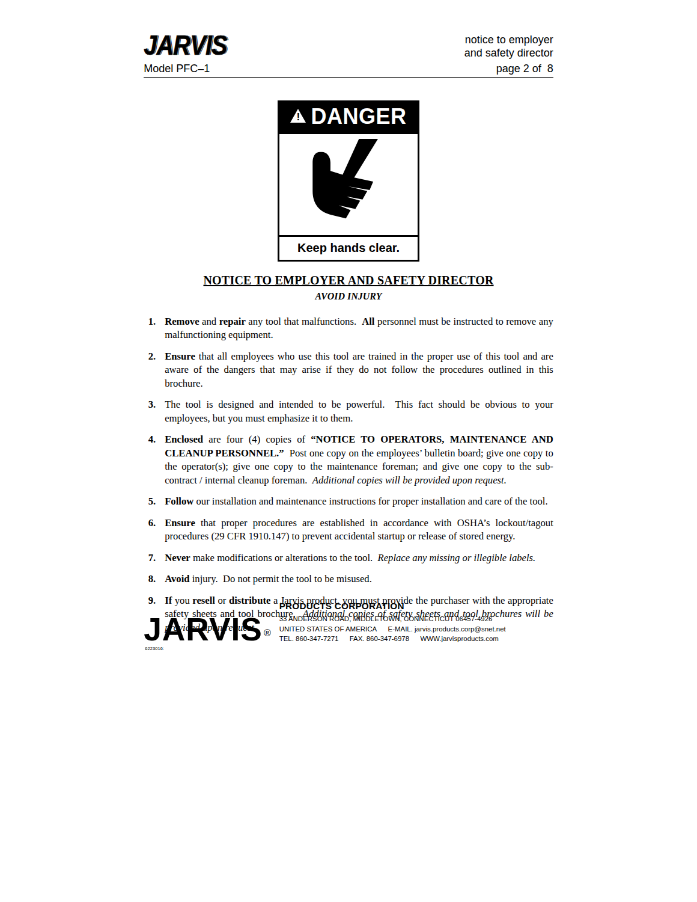JARVIS
notice to employer
and safety director
Model PFC–1 page 2 of 8
DANGER
Keep hands clear.
NOTICE TO EMPLOYER AND SAFETY DIRECTOR
AVOID INJURY
Remove and repair any tool that malfunctions. All personnel must be instructed to remove any malfunctioning equipment.
Ensure that all employees who use this tool are trained in the proper use of this tool and are aware of the dangers that may arise if they do not follow the procedures outlined in this brochure.
The tool is designed and intended to be powerful. This fact should be obvious to your employees, but you must emphasize it to them.
Enclosed are four (4) copies of “NOTICE TO OPERATORS, MAINTENANCE AND CLEANUP PERSONNEL.” Post one copy on the employees’ bulletin board; give one copy to the operator(s); give one copy to the maintenance foreman; and give one copy to the sub-contract / internal cleanup foreman. Additional copies will be provided upon request.
Follow our installation and maintenance instructions for proper installation and care of the tool.
Ensure that proper procedures are established in accordance with OSHA’s lockout/tagout procedures (29 CFR 1910.147) to prevent accidental startup or release of stored energy.
Never make modifications or alterations to the tool. Replace any missing or illegible labels.
Avoid injury. Do not permit the tool to be misused.
If you resell or distribute a Jarvis product, you must provide the purchaser with the appropriate safety sheets and tool brochure. Additional copies of safety sheets and tool brochures will be provided upon request.
JARVIS® 6223016:
PRODUCTS CORPORATION 33 ANDERSON ROAD, MIDDLETOWN, CONNECTICUT 06457-4926
UNITED STATES OF AMERICA E-MAIL. jarvis.products.corp@snet.net
TEL. 860-347-7271 FAX. 860-347-6978 WWW.jarvisproducts.com